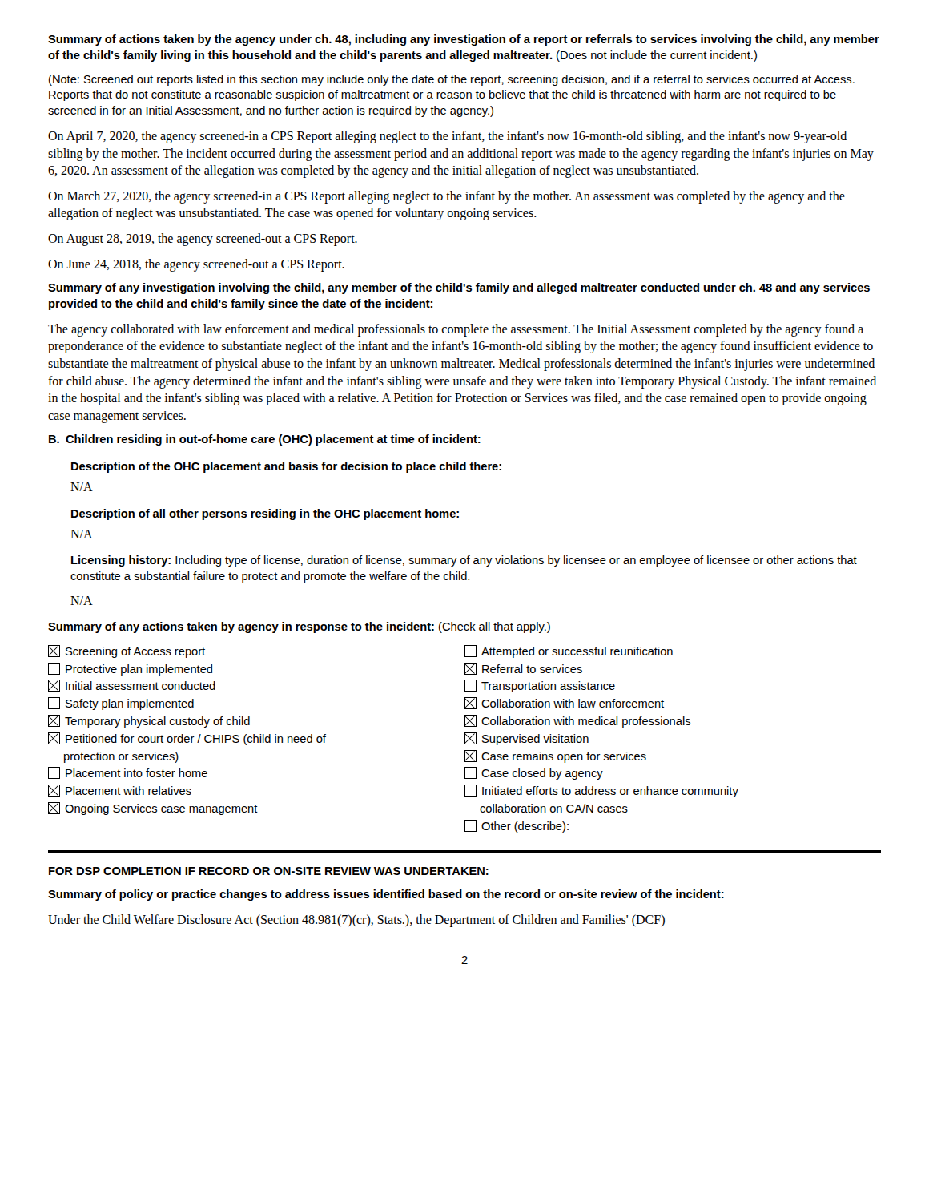Summary of actions taken by the agency under ch. 48, including any investigation of a report or referrals to services involving the child, any member of the child's family living in this household and the child's parents and alleged maltreater. (Does not include the current incident.)
(Note: Screened out reports listed in this section may include only the date of the report, screening decision, and if a referral to services occurred at Access. Reports that do not constitute a reasonable suspicion of maltreatment or a reason to believe that the child is threatened with harm are not required to be screened in for an Initial Assessment, and no further action is required by the agency.)
On April 7, 2020, the agency screened-in a CPS Report alleging neglect to the infant, the infant's now 16-month-old sibling, and the infant's now 9-year-old sibling by the mother. The incident occurred during the assessment period and an additional report was made to the agency regarding the infant's injuries on May 6, 2020. An assessment of the allegation was completed by the agency and the initial allegation of neglect was unsubstantiated.
On March 27, 2020, the agency screened-in a CPS Report alleging neglect to the infant by the mother. An assessment was completed by the agency and the allegation of neglect was unsubstantiated. The case was opened for voluntary ongoing services.
On August 28, 2019, the agency screened-out a CPS Report.
On June 24, 2018, the agency screened-out a CPS Report.
Summary of any investigation involving the child, any member of the child's family and alleged maltreater conducted under ch. 48 and any services provided to the child and child's family since the date of the incident:
The agency collaborated with law enforcement and medical professionals to complete the assessment. The Initial Assessment completed by the agency found a preponderance of the evidence to substantiate neglect of the infant and the infant's 16-month-old sibling by the mother; the agency found insufficient evidence to substantiate the maltreatment of physical abuse to the infant by an unknown maltreater. Medical professionals determined the infant's injuries were undetermined for child abuse. The agency determined the infant and the infant's sibling were unsafe and they were taken into Temporary Physical Custody. The infant remained in the hospital and the infant's sibling was placed with a relative. A Petition for Protection or Services was filed, and the case remained open to provide ongoing case management services.
B. Children residing in out-of-home care (OHC) placement at time of incident:
Description of the OHC placement and basis for decision to place child there:
N/A
Description of all other persons residing in the OHC placement home:
N/A
Licensing history: Including type of license, duration of license, summary of any violations by licensee or an employee of licensee or other actions that constitute a substantial failure to protect and promote the welfare of the child.
N/A
Summary of any actions taken by agency in response to the incident: (Check all that apply.)
| Screening of Access report | Attempted or successful reunification |
| Protective plan implemented | Referral to services |
| Initial assessment conducted | Transportation assistance |
| Safety plan implemented | Collaboration with law enforcement |
| Temporary physical custody of child | Collaboration with medical professionals |
| Petitioned for court order / CHIPS (child in need of | Supervised visitation |
| protection or services) | Case remains open for services |
| Placement into foster home | Case closed by agency |
| Placement with relatives | Initiated efforts to address or enhance community |
| Ongoing Services case management | collaboration on CA/N cases |
| | Other (describe): |
FOR DSP COMPLETION IF RECORD OR ON-SITE REVIEW WAS UNDERTAKEN:
Summary of policy or practice changes to address issues identified based on the record or on-site review of the incident:
Under the Child Welfare Disclosure Act (Section 48.981(7)(cr), Stats.), the Department of Children and Families' (DCF)
2